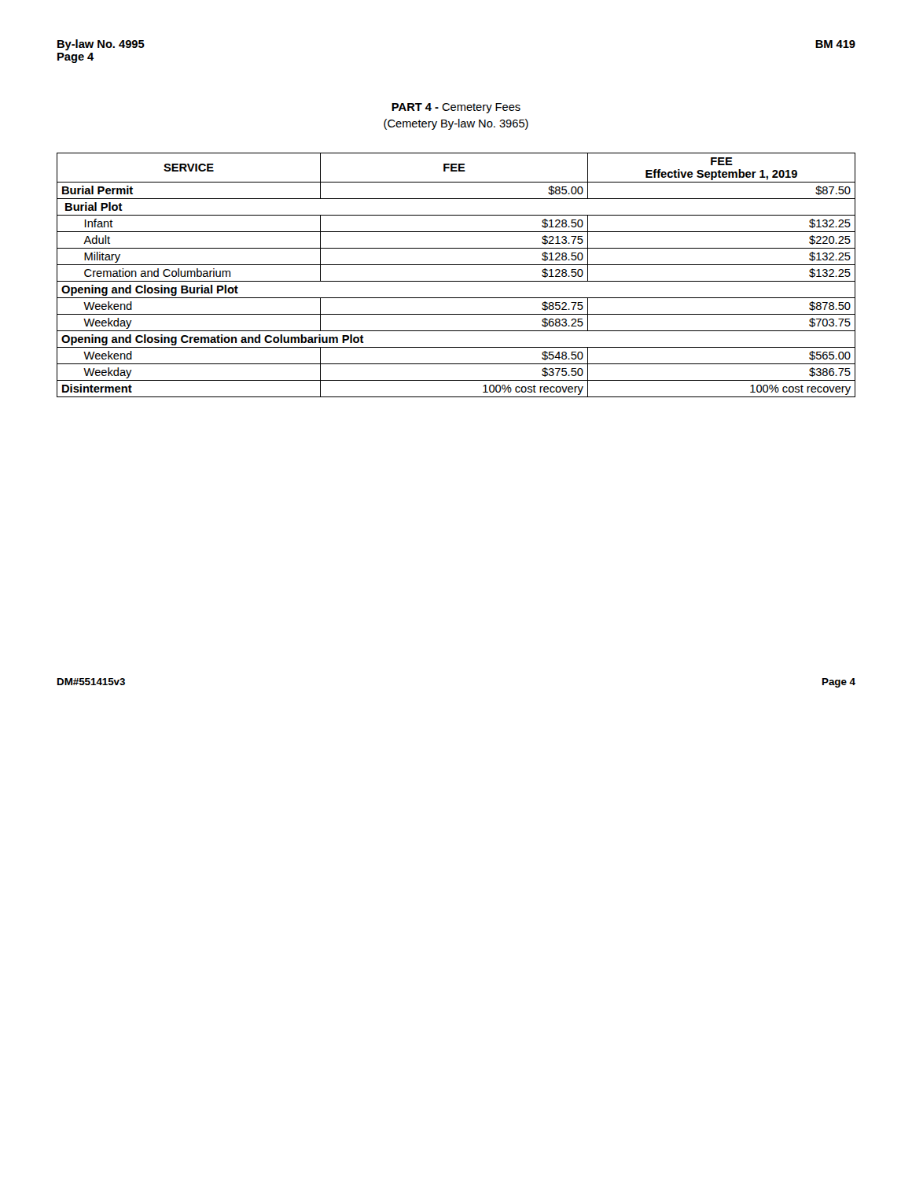By-law No. 4995
Page 4
BM 419
PART 4 - Cemetery Fees
(Cemetery By-law No. 3965)
| SERVICE | FEE | FEE Effective September 1, 2019 |
| --- | --- | --- |
| Burial Permit | $85.00 | $87.50 |
| Burial Plot |
| Infant | $128.50 | $132.25 |
| Adult | $213.75 | $220.25 |
| Military | $128.50 | $132.25 |
| Cremation and Columbarium | $128.50 | $132.25 |
| Opening and Closing Burial Plot |
| Weekend | $852.75 | $878.50 |
| Weekday | $683.25 | $703.75 |
| Opening and Closing Cremation and Columbarium Plot |
| Weekend | $548.50 | $565.00 |
| Weekday | $375.50 | $386.75 |
| Disinterment | 100% cost recovery | 100% cost recovery |
DM#551415v3
Page 4